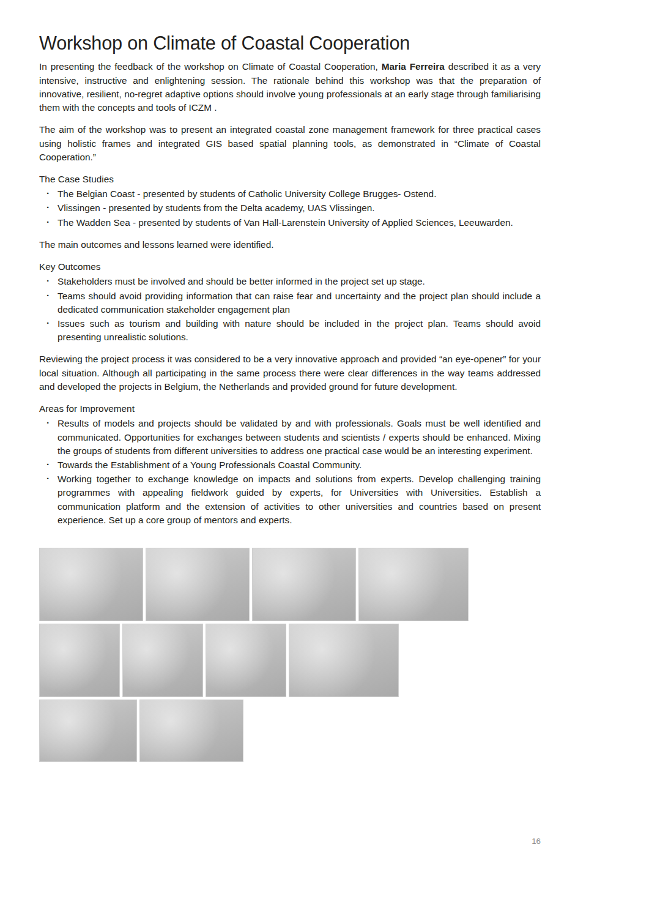Workshop on Climate of Coastal Cooperation
In presenting the feedback of the workshop on Climate of Coastal Cooperation, Maria Ferreira described it as a very intensive, instructive and enlightening session. The rationale behind this workshop was that the preparation of innovative, resilient, no-regret adaptive options should involve young professionals at an early stage through familiarising them with the concepts and tools of ICZM .
The aim of the workshop was to present an integrated coastal zone management framework for three practical cases using holistic frames and integrated GIS based spatial planning tools, as demonstrated in “Climate of Coastal Cooperation.”
The Case Studies
The Belgian Coast - presented by students of Catholic University College Brugges- Ostend.
Vlissingen - presented by students from the Delta academy, UAS Vlissingen.
The Wadden Sea - presented by students of Van Hall-Larenstein University of Applied Sciences, Leeuwarden.
The main outcomes and lessons learned were identified.
Key Outcomes
Stakeholders must be involved and should be better informed in the project set up stage.
Teams should avoid providing information that can raise fear and uncertainty and the project plan should include a dedicated communication stakeholder engagement plan
Issues such as tourism and building with nature should be included in the project plan. Teams should avoid presenting unrealistic solutions.
Reviewing the project process it was considered to be a very innovative approach and provided “an eye-opener” for your local situation. Although all participating in the same process there were clear differences in the way teams addressed and developed the projects in Belgium, the Netherlands and provided ground for future development.
Areas for Improvement
Results of models and projects should be validated by and with professionals. Goals must be well identified and communicated. Opportunities for exchanges between students and scientists / experts should be enhanced. Mixing the groups of students from different universities to address one practical case would be an interesting experiment.
Towards the Establishment of a Young Professionals Coastal Community.
Working together to exchange knowledge on impacts and solutions from experts. Develop challenging training programmes with appealing fieldwork guided by experts, for Universities with Universities. Establish a communication platform and the extension of activities to other universities and countries based on present experience. Set up a core group of mentors and experts.
16